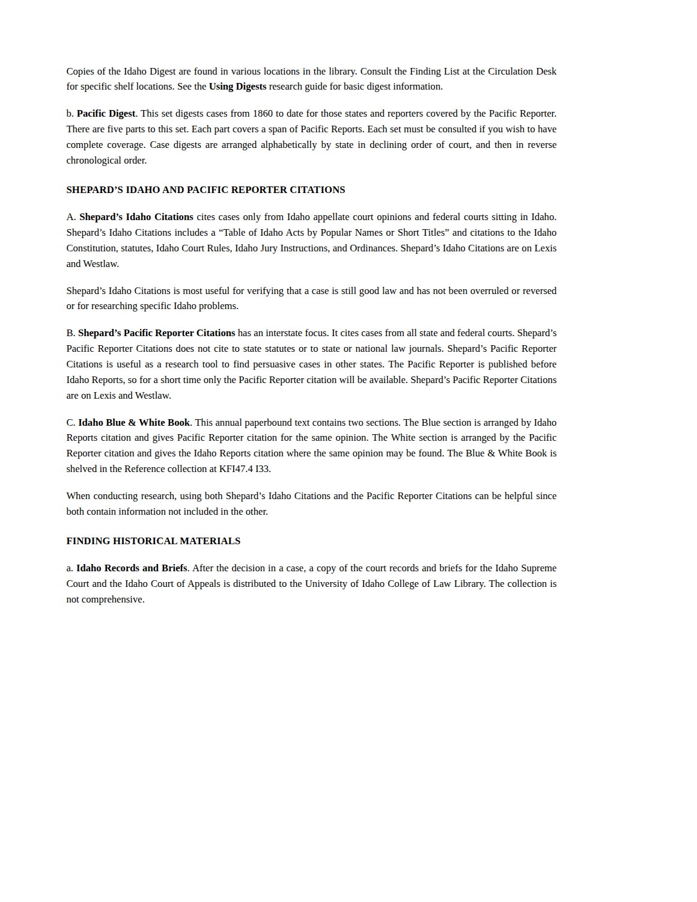Copies of the Idaho Digest are found in various locations in the library. Consult the Finding List at the Circulation Desk for specific shelf locations. See the Using Digests research guide for basic digest information.
b. Pacific Digest. This set digests cases from 1860 to date for those states and reporters covered by the Pacific Reporter. There are five parts to this set. Each part covers a span of Pacific Reports. Each set must be consulted if you wish to have complete coverage. Case digests are arranged alphabetically by state in declining order of court, and then in reverse chronological order.
SHEPARD’S IDAHO AND PACIFIC REPORTER CITATIONS
A. Shepard’s Idaho Citations cites cases only from Idaho appellate court opinions and federal courts sitting in Idaho. Shepard’s Idaho Citations includes a “Table of Idaho Acts by Popular Names or Short Titles” and citations to the Idaho Constitution, statutes, Idaho Court Rules, Idaho Jury Instructions, and Ordinances. Shepard’s Idaho Citations are on Lexis and Westlaw.
Shepard’s Idaho Citations is most useful for verifying that a case is still good law and has not been overruled or reversed or for researching specific Idaho problems.
B. Shepard’s Pacific Reporter Citations has an interstate focus. It cites cases from all state and federal courts. Shepard’s Pacific Reporter Citations does not cite to state statutes or to state or national law journals. Shepard’s Pacific Reporter Citations is useful as a research tool to find persuasive cases in other states. The Pacific Reporter is published before Idaho Reports, so for a short time only the Pacific Reporter citation will be available. Shepard’s Pacific Reporter Citations are on Lexis and Westlaw.
C. Idaho Blue & White Book. This annual paperbound text contains two sections. The Blue section is arranged by Idaho Reports citation and gives Pacific Reporter citation for the same opinion. The White section is arranged by the Pacific Reporter citation and gives the Idaho Reports citation where the same opinion may be found. The Blue & White Book is shelved in the Reference collection at KFI47.4 I33.
When conducting research, using both Shepard’s Idaho Citations and the Pacific Reporter Citations can be helpful since both contain information not included in the other.
FINDING HISTORICAL MATERIALS
a. Idaho Records and Briefs. After the decision in a case, a copy of the court records and briefs for the Idaho Supreme Court and the Idaho Court of Appeals is distributed to the University of Idaho College of Law Library. The collection is not comprehensive.